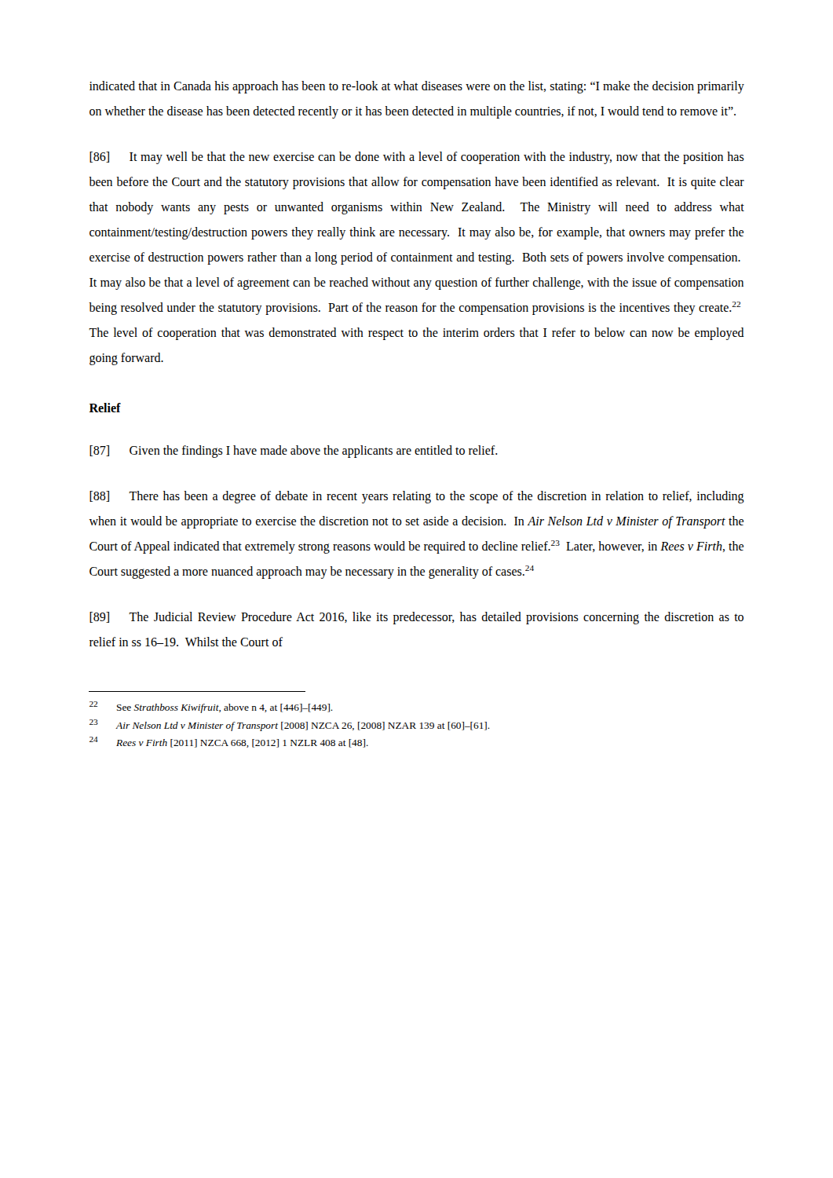indicated that in Canada his approach has been to re-look at what diseases were on the list, stating: “I make the decision primarily on whether the disease has been detected recently or it has been detected in multiple countries, if not, I would tend to remove it”.
[86] It may well be that the new exercise can be done with a level of cooperation with the industry, now that the position has been before the Court and the statutory provisions that allow for compensation have been identified as relevant. It is quite clear that nobody wants any pests or unwanted organisms within New Zealand. The Ministry will need to address what containment/testing/destruction powers they really think are necessary. It may also be, for example, that owners may prefer the exercise of destruction powers rather than a long period of containment and testing. Both sets of powers involve compensation. It may also be that a level of agreement can be reached without any question of further challenge, with the issue of compensation being resolved under the statutory provisions. Part of the reason for the compensation provisions is the incentives they create.22 The level of cooperation that was demonstrated with respect to the interim orders that I refer to below can now be employed going forward.
Relief
[87] Given the findings I have made above the applicants are entitled to relief.
[88] There has been a degree of debate in recent years relating to the scope of the discretion in relation to relief, including when it would be appropriate to exercise the discretion not to set aside a decision. In Air Nelson Ltd v Minister of Transport the Court of Appeal indicated that extremely strong reasons would be required to decline relief.23 Later, however, in Rees v Firth, the Court suggested a more nuanced approach may be necessary in the generality of cases.24
[89] The Judicial Review Procedure Act 2016, like its predecessor, has detailed provisions concerning the discretion as to relief in ss 16–19. Whilst the Court of
22 See Strathboss Kiwifruit, above n 4, at [446]–[449].
23 Air Nelson Ltd v Minister of Transport [2008] NZCA 26, [2008] NZAR 139 at [60]–[61].
24 Rees v Firth [2011] NZCA 668, [2012] 1 NZLR 408 at [48].